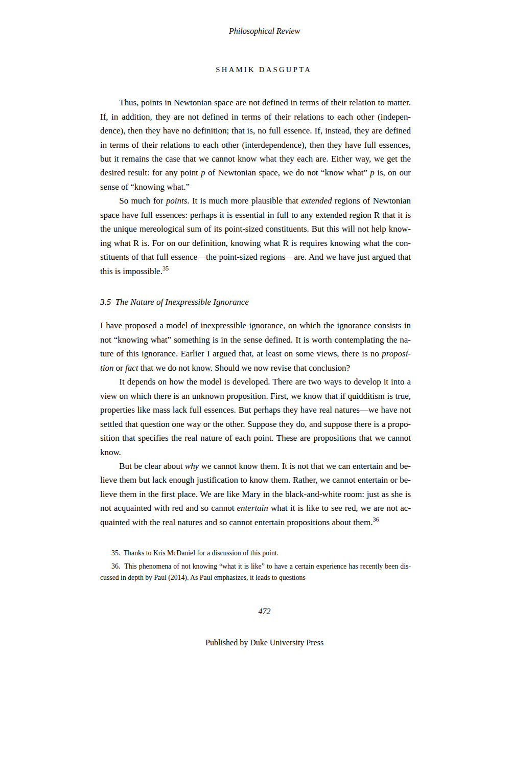Philosophical Review
Shamik Dasgupta
Thus, points in Newtonian space are not defined in terms of their relation to matter. If, in addition, they are not defined in terms of their relations to each other (independence), then they have no definition; that is, no full essence. If, instead, they are defined in terms of their relations to each other (interdependence), then they have full essences, but it remains the case that we cannot know what they each are. Either way, we get the desired result: for any point p of Newtonian space, we do not “know what” p is, on our sense of “knowing what.”
So much for points. It is much more plausible that extended regions of Newtonian space have full essences: perhaps it is essential in full to any extended region R that it is the unique mereological sum of its point-sized constituents. But this will not help knowing what R is. For on our definition, knowing what R is requires knowing what the constituents of that full essence—the point-sized regions—are. And we have just argued that this is impossible.35
3.5 The Nature of Inexpressible Ignorance
I have proposed a model of inexpressible ignorance, on which the ignorance consists in not “knowing what” something is in the sense defined. It is worth contemplating the nature of this ignorance. Earlier I argued that, at least on some views, there is no proposition or fact that we do not know. Should we now revise that conclusion?
It depends on how the model is developed. There are two ways to develop it into a view on which there is an unknown proposition. First, we know that if quidditism is true, properties like mass lack full essences. But perhaps they have real natures—we have not settled that question one way or the other. Suppose they do, and suppose there is a proposition that specifies the real nature of each point. These are propositions that we cannot know.
But be clear about why we cannot know them. It is not that we can entertain and believe them but lack enough justification to know them. Rather, we cannot entertain or believe them in the first place. We are like Mary in the black-and-white room: just as she is not acquainted with red and so cannot entertain what it is like to see red, we are not acquainted with the real natures and so cannot entertain propositions about them.36
35. Thanks to Kris McDaniel for a discussion of this point.
36. This phenomena of not knowing “what it is like” to have a certain experience has recently been discussed in depth by Paul (2014). As Paul emphasizes, it leads to questions
472
Published by Duke University Press